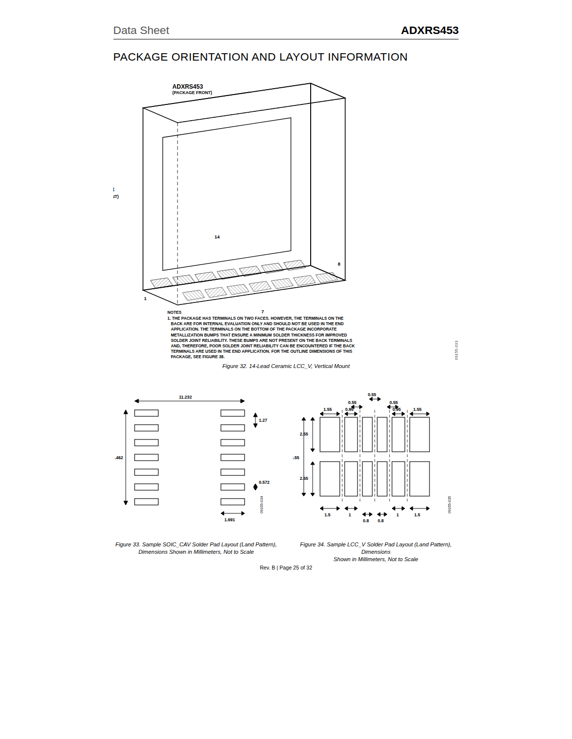Data Sheet
ADXRS453
PACKAGE ORIENTATION AND LAYOUT INFORMATION
1 7 8 14 ADXRS453 (PACKAGE FRONT)
ADXRS453
(PACKAGE FRONT)
NOTES
1. THE PACKAGE HAS TERMINALS ON TWO FACES. HOWEVER, THE TERMINALS ON THE
BACK ARE FOR INTERNAL EVALUATION ONLY AND SHOULD NOT BE USED IN THE END
APPLICATION. THE TERMINALS ON THE BOTTOM OF THE PACKAGE INCORPORATE
METALLIZATION BUMPS THAT ENSURE A MINIMUM SOLDER THICKNESS FOR IMPROVED
SOLDER JOINT RELIABILITY. THESE BUMPS ARE NOT PRESENT ON THE BACK TERMINALS
AND, THEREFORE, POOR SOLDER JOINT RELIABILITY CAN BE ENCOUNTERED IF THE BACK
TERMINALS ARE USED IN THE END APPLICATION. FOR THE OUTLINE DIMENSIONS OF THIS
PACKAGE, SEE FIGURE 38.
09155-033
Figure 32. 14-Lead Ceramic LCC_V, Vertical Mount
11.232 9.462 1.27 0.572 1.691 09155-034
Figure 33. Sample SOIC_CAV Solder Pad Layout (Land Pattern),
Dimensions Shown in Millimeters, Not to Scale
0.55 0.55 0.55 1.55 0.95 0.95 1.55 2.55 2.55 5.55 1.5 1 0.8 0.8 1 1.5 09155-035
Figure 34. Sample LCC_V Solder Pad Layout (Land Pattern), Dimensions
Shown in Millimeters, Not to Scale
Rev. B | Page 25 of 32